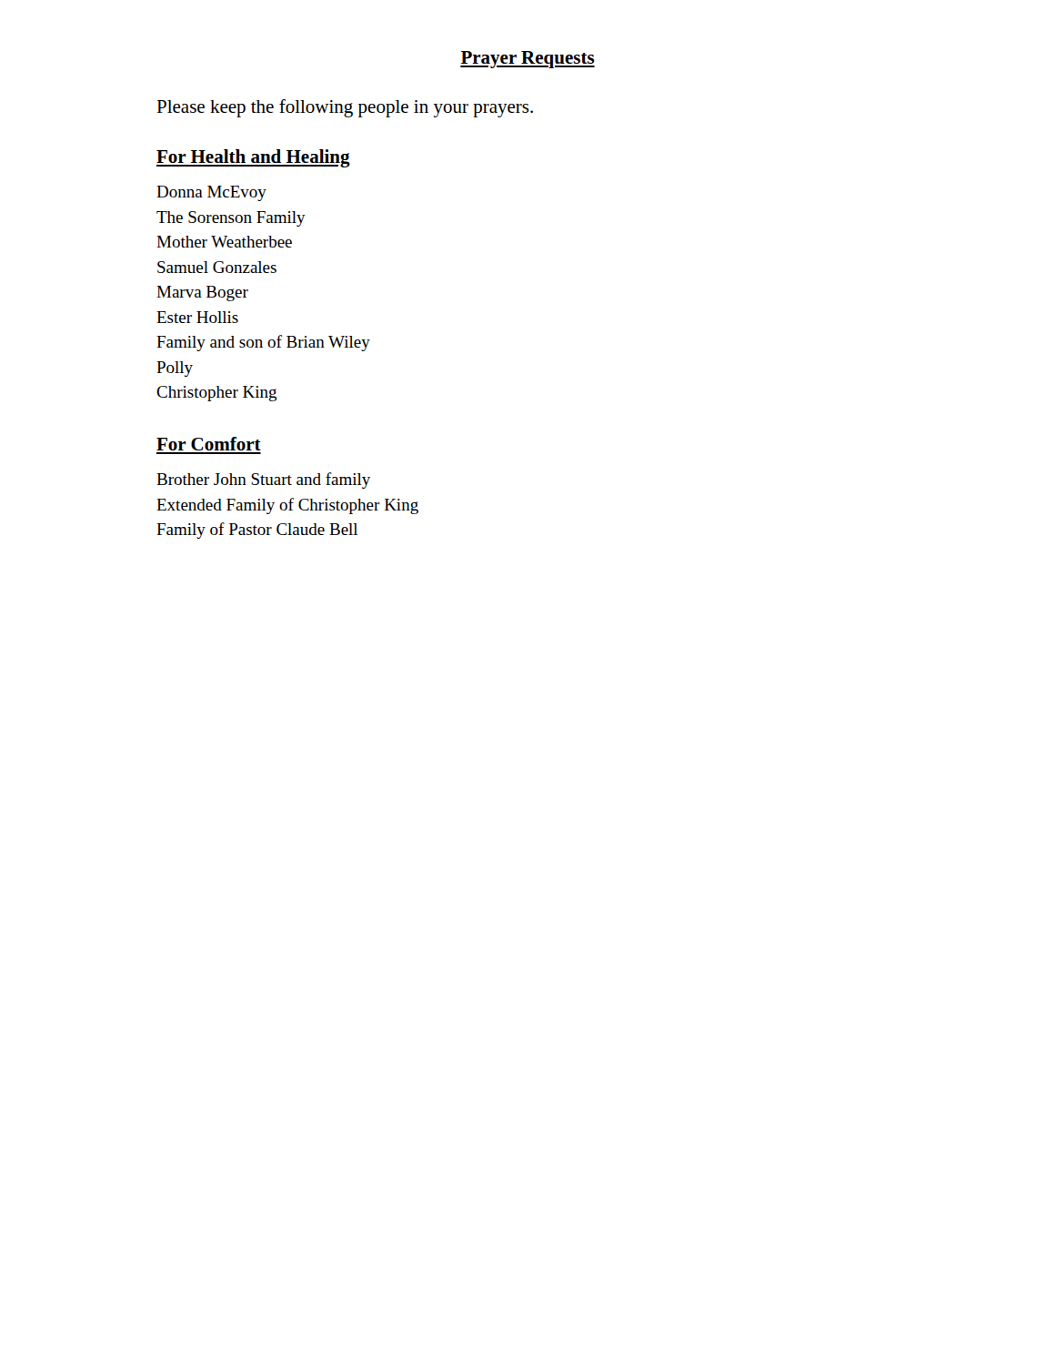Prayer Requests
Please keep the following people in your prayers.
For Health and Healing
Donna McEvoy
The Sorenson Family
Mother Weatherbee
Samuel Gonzales
Marva Boger
Ester Hollis
Family and son of Brian Wiley
Polly
Christopher King
For Comfort
Brother John Stuart and family
Extended Family of Christopher King
Family of Pastor Claude Bell